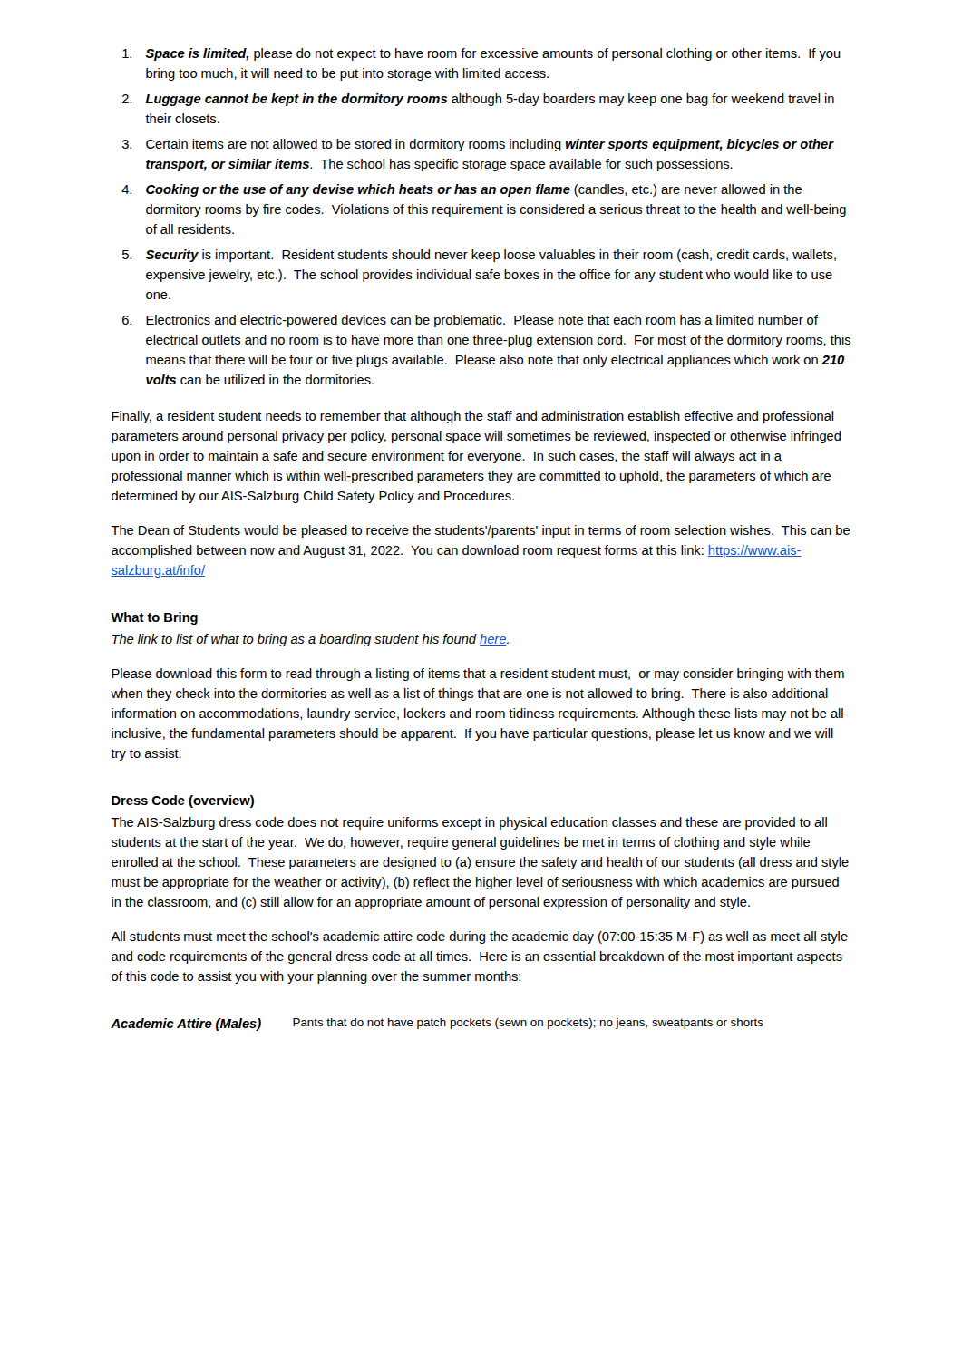Space is limited, please do not expect to have room for excessive amounts of personal clothing or other items. If you bring too much, it will need to be put into storage with limited access.
Luggage cannot be kept in the dormitory rooms although 5-day boarders may keep one bag for weekend travel in their closets.
Certain items are not allowed to be stored in dormitory rooms including winter sports equipment, bicycles or other transport, or similar items. The school has specific storage space available for such possessions.
Cooking or the use of any devise which heats or has an open flame (candles, etc.) are never allowed in the dormitory rooms by fire codes. Violations of this requirement is considered a serious threat to the health and well-being of all residents.
Security is important. Resident students should never keep loose valuables in their room (cash, credit cards, wallets, expensive jewelry, etc.). The school provides individual safe boxes in the office for any student who would like to use one.
Electronics and electric-powered devices can be problematic. Please note that each room has a limited number of electrical outlets and no room is to have more than one three-plug extension cord. For most of the dormitory rooms, this means that there will be four or five plugs available. Please also note that only electrical appliances which work on 210 volts can be utilized in the dormitories.
Finally, a resident student needs to remember that although the staff and administration establish effective and professional parameters around personal privacy per policy, personal space will sometimes be reviewed, inspected or otherwise infringed upon in order to maintain a safe and secure environment for everyone. In such cases, the staff will always act in a professional manner which is within well-prescribed parameters they are committed to uphold, the parameters of which are determined by our AIS-Salzburg Child Safety Policy and Procedures.
The Dean of Students would be pleased to receive the students'/parents' input in terms of room selection wishes. This can be accomplished between now and August 31, 2022. You can download room request forms at this link: https://www.ais-salzburg.at/info/
What to Bring
The link to list of what to bring as a boarding student his found here.
Please download this form to read through a listing of items that a resident student must, or may consider bringing with them when they check into the dormitories as well as a list of things that are one is not allowed to bring. There is also additional information on accommodations, laundry service, lockers and room tidiness requirements. Although these lists may not be all-inclusive, the fundamental parameters should be apparent. If you have particular questions, please let us know and we will try to assist.
Dress Code (overview)
The AIS-Salzburg dress code does not require uniforms except in physical education classes and these are provided to all students at the start of the year. We do, however, require general guidelines be met in terms of clothing and style while enrolled at the school. These parameters are designed to (a) ensure the safety and health of our students (all dress and style must be appropriate for the weather or activity), (b) reflect the higher level of seriousness with which academics are pursued in the classroom, and (c) still allow for an appropriate amount of personal expression of personality and style.
All students must meet the school's academic attire code during the academic day (07:00-15:35 M-F) as well as meet all style and code requirements of the general dress code at all times. Here is an essential breakdown of the most important aspects of this code to assist you with your planning over the summer months:
Academic Attire (Males)
Pants that do not have patch pockets (sewn on pockets); no jeans, sweatpants or shorts